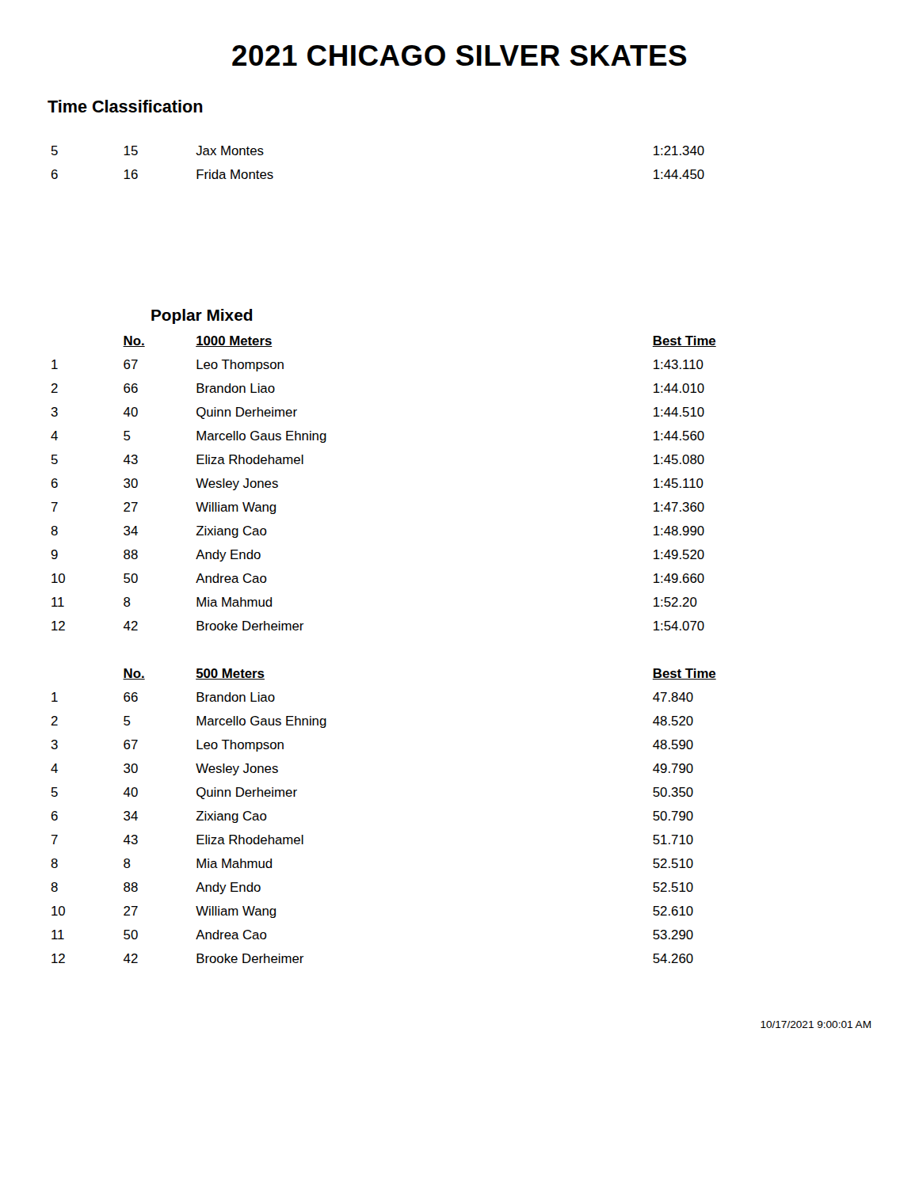2021 CHICAGO SILVER SKATES
Time Classification
| 5 | 15 | Jax Montes | 1:21.340 |
| 6 | 16 | Frida Montes | 1:44.450 |
Poplar Mixed
| | No. | 1000 Meters | Best Time |
| --- | --- | --- | --- |
| 1 | 67 | Leo Thompson | 1:43.110 |
| 2 | 66 | Brandon Liao | 1:44.010 |
| 3 | 40 | Quinn Derheimer | 1:44.510 |
| 4 | 5 | Marcello Gaus Ehning | 1:44.560 |
| 5 | 43 | Eliza Rhodehamel | 1:45.080 |
| 6 | 30 | Wesley Jones | 1:45.110 |
| 7 | 27 | William Wang | 1:47.360 |
| 8 | 34 | Zixiang Cao | 1:48.990 |
| 9 | 88 | Andy Endo | 1:49.520 |
| 10 | 50 | Andrea Cao | 1:49.660 |
| 11 | 8 | Mia Mahmud | 1:52.20 |
| 12 | 42 | Brooke Derheimer | 1:54.070 |
| | No. | 500 Meters | Best Time |
| --- | --- | --- | --- |
| 1 | 66 | Brandon Liao | 47.840 |
| 2 | 5 | Marcello Gaus Ehning | 48.520 |
| 3 | 67 | Leo Thompson | 48.590 |
| 4 | 30 | Wesley Jones | 49.790 |
| 5 | 40 | Quinn Derheimer | 50.350 |
| 6 | 34 | Zixiang Cao | 50.790 |
| 7 | 43 | Eliza Rhodehamel | 51.710 |
| 8 | 8 | Mia Mahmud | 52.510 |
| 8 | 88 | Andy Endo | 52.510 |
| 10 | 27 | William Wang | 52.610 |
| 11 | 50 | Andrea Cao | 53.290 |
| 12 | 42 | Brooke Derheimer | 54.260 |
10/17/2021 9:00:01 AM